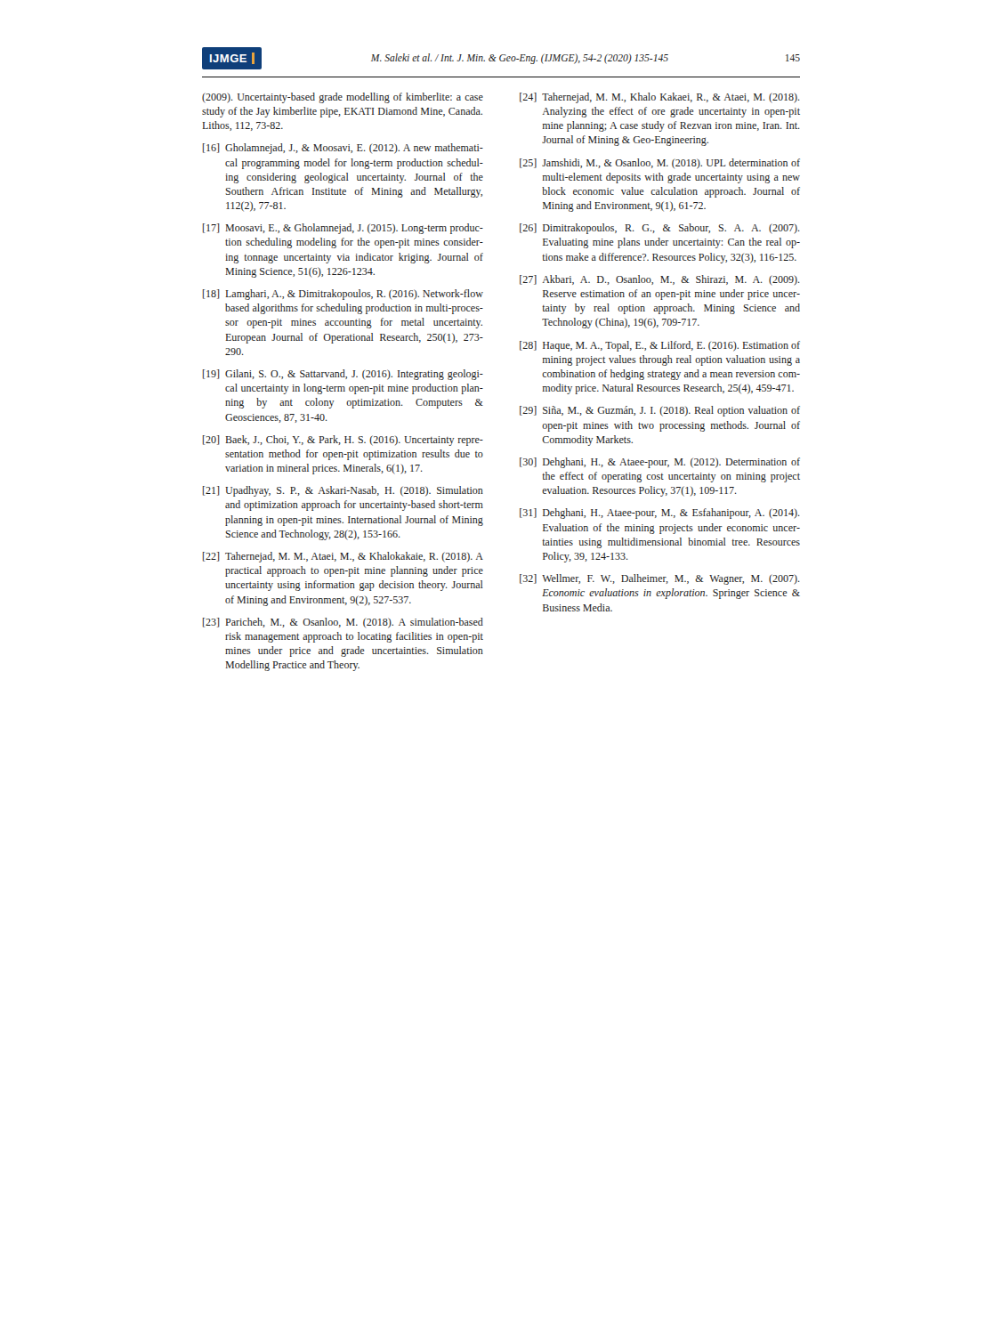IJMGE
M. Saleki et al. / Int. J. Min. & Geo-Eng. (IJMGE), 54-2 (2020) 135-145
145
(2009). Uncertainty-based grade modelling of kimberlite: a case study of the Jay kimberlite pipe, EKATI Diamond Mine, Canada. Lithos, 112, 73-82.
[16] Gholamnejad, J., & Moosavi, E. (2012). A new mathematical programming model for long-term production scheduling considering geological uncertainty. Journal of the Southern African Institute of Mining and Metallurgy, 112(2), 77-81.
[17] Moosavi, E., & Gholamnejad, J. (2015). Long-term production scheduling modeling for the open-pit mines considering tonnage uncertainty via indicator kriging. Journal of Mining Science, 51(6), 1226-1234.
[18] Lamghari, A., & Dimitrakopoulos, R. (2016). Network-flow based algorithms for scheduling production in multi-processor open-pit mines accounting for metal uncertainty. European Journal of Operational Research, 250(1), 273-290.
[19] Gilani, S. O., & Sattarvand, J. (2016). Integrating geological uncertainty in long-term open-pit mine production planning by ant colony optimization. Computers & Geosciences, 87, 31-40.
[20] Baek, J., Choi, Y., & Park, H. S. (2016). Uncertainty representation method for open-pit optimization results due to variation in mineral prices. Minerals, 6(1), 17.
[21] Upadhyay, S. P., & Askari-Nasab, H. (2018). Simulation and optimization approach for uncertainty-based short-term planning in open-pit mines. International Journal of Mining Science and Technology, 28(2), 153-166.
[22] Tahernejad, M. M., Ataei, M., & Khalokakaie, R. (2018). A practical approach to open-pit mine planning under price uncertainty using information gap decision theory. Journal of Mining and Environment, 9(2), 527-537.
[23] Paricheh, M., & Osanloo, M. (2018). A simulation-based risk management approach to locating facilities in open-pit mines under price and grade uncertainties. Simulation Modelling Practice and Theory.
[24] Tahernejad, M. M., Khalo Kakaei, R., & Ataei, M. (2018). Analyzing the effect of ore grade uncertainty in open-pit mine planning; A case study of Rezvan iron mine, Iran. Int. Journal of Mining & Geo-Engineering.
[25] Jamshidi, M., & Osanloo, M. (2018). UPL determination of multi-element deposits with grade uncertainty using a new block economic value calculation approach. Journal of Mining and Environment, 9(1), 61-72.
[26] Dimitrakopoulos, R. G., & Sabour, S. A. A. (2007). Evaluating mine plans under uncertainty: Can the real options make a difference?. Resources Policy, 32(3), 116-125.
[27] Akbari, A. D., Osanloo, M., & Shirazi, M. A. (2009). Reserve estimation of an open-pit mine under price uncertainty by real option approach. Mining Science and Technology (China), 19(6), 709-717.
[28] Haque, M. A., Topal, E., & Lilford, E. (2016). Estimation of mining project values through real option valuation using a combination of hedging strategy and a mean reversion commodity price. Natural Resources Research, 25(4), 459-471.
[29] Siña, M., & Guzmán, J. I. (2018). Real option valuation of open-pit mines with two processing methods. Journal of Commodity Markets.
[30] Dehghani, H., & Ataee-pour, M. (2012). Determination of the effect of operating cost uncertainty on mining project evaluation. Resources Policy, 37(1), 109-117.
[31] Dehghani, H., Ataee-pour, M., & Esfahanipour, A. (2014). Evaluation of the mining projects under economic uncertainties using multidimensional binomial tree. Resources Policy, 39, 124-133.
[32] Wellmer, F. W., Dalheimer, M., & Wagner, M. (2007). Economic evaluations in exploration. Springer Science & Business Media.